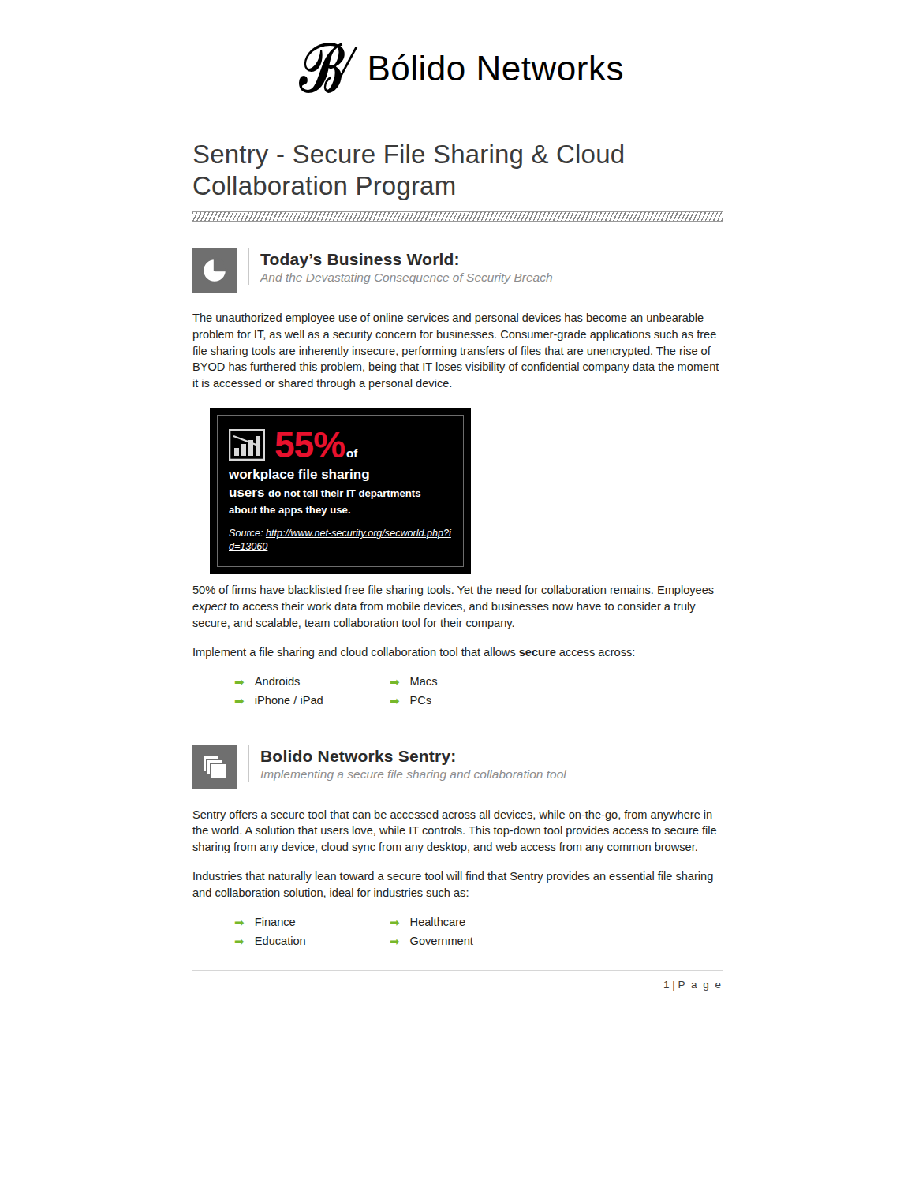𝓑∕
Bólido Networks
Sentry - Secure File Sharing & Cloud
Collaboration Program
Today’s Business World:
And the Devastating Consequence of Security Breach
The unauthorized employee use of online services and personal devices has become an unbearable problem for IT, as well as a security concern for businesses. Consumer-grade applications such as free file sharing tools are inherently insecure, performing transfers of files that are unencrypted. The rise of BYOD has furthered this problem, being that IT loses visibility of confidential company data the moment it is accessed or shared through a personal device.
55% of
workplace file sharing
users do not tell their IT departments
about the apps they use.
Source: http://www.net-security.org/secworld.php?id=13060
50% of firms have blacklisted free file sharing tools. Yet the need for collaboration remains. Employees expect to access their work data from mobile devices, and businesses now have to consider a truly secure, and scalable, team collaboration tool for their company.
Implement a file sharing and cloud collaboration tool that allows secure access across:
➡Androids
➡Macs
➡iPhone / iPad
➡PCs
Bolido Networks Sentry:
Implementing a secure file sharing and collaboration tool
Sentry offers a secure tool that can be accessed across all devices, while on-the-go, from anywhere in the world. A solution that users love, while IT controls. This top-down tool provides access to secure file sharing from any device, cloud sync from any desktop, and web access from any common browser.
Industries that naturally lean toward a secure tool will find that Sentry provides an essential file sharing and collaboration solution, ideal for industries such as:
➡Finance
➡Healthcare
➡Education
➡Government
1 | P a g e